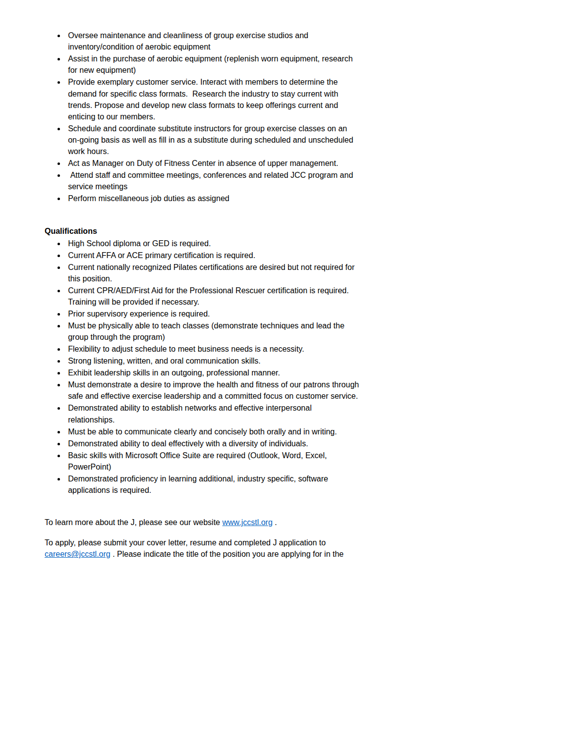Oversee maintenance and cleanliness of group exercise studios and inventory/condition of aerobic equipment
Assist in the purchase of aerobic equipment (replenish worn equipment, research for new equipment)
Provide exemplary customer service. Interact with members to determine the demand for specific class formats. Research the industry to stay current with trends. Propose and develop new class formats to keep offerings current and enticing to our members.
Schedule and coordinate substitute instructors for group exercise classes on an on-going basis as well as fill in as a substitute during scheduled and unscheduled work hours.
Act as Manager on Duty of Fitness Center in absence of upper management.
Attend staff and committee meetings, conferences and related JCC program and service meetings
Perform miscellaneous job duties as assigned
Qualifications
High School diploma or GED is required.
Current AFFA or ACE primary certification is required.
Current nationally recognized Pilates certifications are desired but not required for this position.
Current CPR/AED/First Aid for the Professional Rescuer certification is required. Training will be provided if necessary.
Prior supervisory experience is required.
Must be physically able to teach classes (demonstrate techniques and lead the group through the program)
Flexibility to adjust schedule to meet business needs is a necessity.
Strong listening, written, and oral communication skills.
Exhibit leadership skills in an outgoing, professional manner.
Must demonstrate a desire to improve the health and fitness of our patrons through safe and effective exercise leadership and a committed focus on customer service.
Demonstrated ability to establish networks and effective interpersonal relationships.
Must be able to communicate clearly and concisely both orally and in writing.
Demonstrated ability to deal effectively with a diversity of individuals.
Basic skills with Microsoft Office Suite are required (Outlook, Word, Excel, PowerPoint)
Demonstrated proficiency in learning additional, industry specific, software applications is required.
To learn more about the J, please see our website www.jccstl.org .
To apply, please submit your cover letter, resume and completed J application to careers@jccstl.org . Please indicate the title of the position you are applying for in the